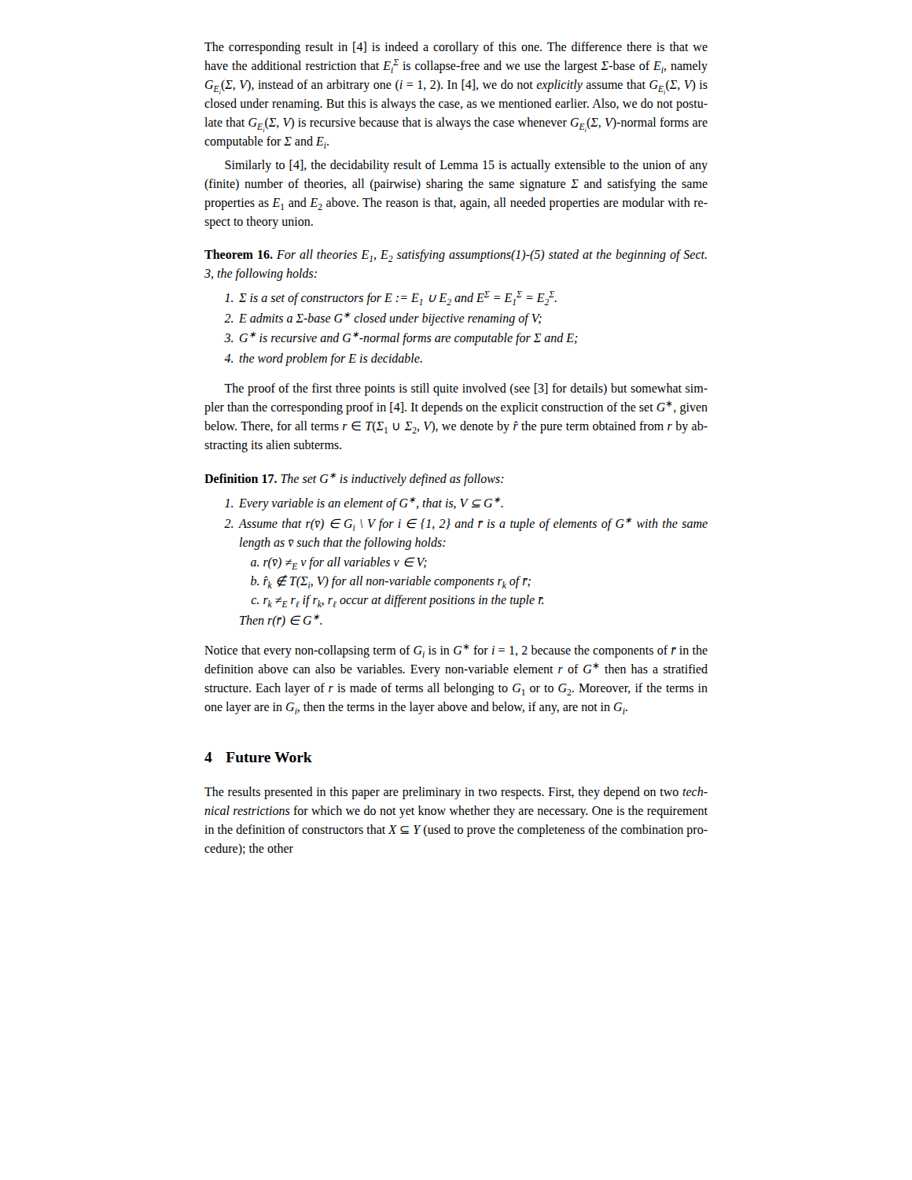The corresponding result in [4] is indeed a corollary of this one. The difference there is that we have the additional restriction that EiΣ is collapse-free and we use the largest Σ-base of Ei, namely GEi(Σ, V), instead of an arbitrary one (i = 1, 2). In [4], we do not explicitly assume that GEi(Σ, V) is closed under renaming. But this is always the case, as we mentioned earlier. Also, we do not postulate that GEi(Σ, V) is recursive because that is always the case whenever GEi(Σ, V)-normal forms are computable for Σ and Ei.
Similarly to [4], the decidability result of Lemma 15 is actually extensible to the union of any (finite) number of theories, all (pairwise) sharing the same signature Σ and satisfying the same properties as E1 and E2 above. The reason is that, again, all needed properties are modular with respect to theory union.
Theorem 16. For all theories E1, E2 satisfying assumptions(1)-(5) stated at the beginning of Sect. 3, the following holds:
Σ is a set of constructors for E := E1 ∪ E2 and EΣ = E1Σ = E2Σ.
E admits a Σ-base G∗ closed under bijective renaming of V;
G∗ is recursive and G∗-normal forms are computable for Σ and E;
the word problem for E is decidable.
The proof of the first three points is still quite involved (see [3] for details) but somewhat simpler than the corresponding proof in [4]. It depends on the explicit construction of the set G∗, given below. There, for all terms r ∈ T(Σ1 ∪ Σ2, V), we denote by r̂ the pure term obtained from r by abstracting its alien subterms.
Definition 17. The set G∗ is inductively defined as follows:
Every variable is an element of G∗, that is, V ⊆ G∗.
Assume that r(v̄) ∈ Gi \ V for i ∈ {1, 2} and r̄ is a tuple of elements of G∗ with the same length as v̄ such that the following holds:
r(v̄) ≠E v for all variables v ∈ V;
r̂k ∉ T(Σi, V) for all non-variable components rk of r̄;
rk ≠E rℓ if rk, rℓ occur at different positions in the tuple r̄.
Then r(r̄) ∈ G∗.
Notice that every non-collapsing term of Gi is in G∗ for i = 1, 2 because the components of r̄ in the definition above can also be variables. Every non-variable element r of G∗ then has a stratified structure. Each layer of r is made of terms all belonging to G1 or to G2. Moreover, if the terms in one layer are in Gi, then the terms in the layer above and below, if any, are not in Gi.
4 Future Work
The results presented in this paper are preliminary in two respects. First, they depend on two technical restrictions for which we do not yet know whether they are necessary. One is the requirement in the definition of constructors that X ⊆ Y (used to prove the completeness of the combination procedure); the other